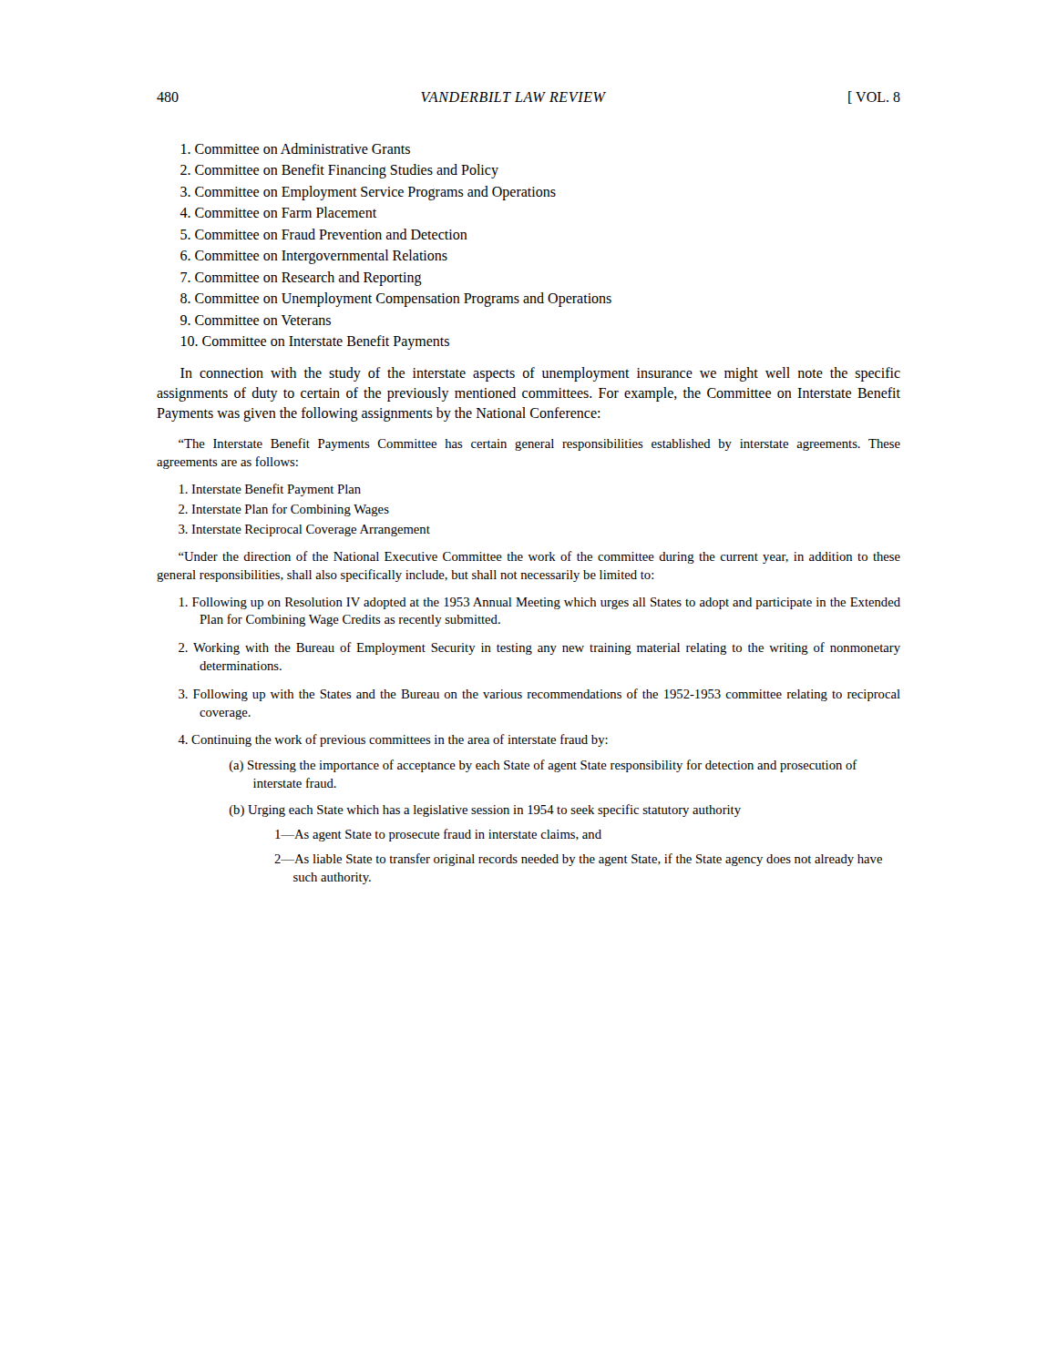480 VANDERBILT LAW REVIEW [ VOL. 8
1. Committee on Administrative Grants
2. Committee on Benefit Financing Studies and Policy
3. Committee on Employment Service Programs and Operations
4. Committee on Farm Placement
5. Committee on Fraud Prevention and Detection
6. Committee on Intergovernmental Relations
7. Committee on Research and Reporting
8. Committee on Unemployment Compensation Programs and Operations
9. Committee on Veterans
10. Committee on Interstate Benefit Payments
In connection with the study of the interstate aspects of unemployment insurance we might well note the specific assignments of duty to certain of the previously mentioned committees. For example, the Committee on Interstate Benefit Payments was given the following assignments by the National Conference:
“The Interstate Benefit Payments Committee has certain general responsibilities established by interstate agreements. These agreements are as follows:
1. Interstate Benefit Payment Plan
2. Interstate Plan for Combining Wages
3. Interstate Reciprocal Coverage Arrangement
“Under the direction of the National Executive Committee the work of the committee during the current year, in addition to these general responsibilities, shall also specifically include, but shall not necessarily be limited to:
1. Following up on Resolution IV adopted at the 1953 Annual Meeting which urges all States to adopt and participate in the Extended Plan for Combining Wage Credits as recently submitted.
2. Working with the Bureau of Employment Security in testing any new training material relating to the writing of nonmonetary determinations.
3. Following up with the States and the Bureau on the various recommendations of the 1952-1953 committee relating to reciprocal coverage.
4. Continuing the work of previous committees in the area of interstate fraud by:
(a) Stressing the importance of acceptance by each State of agent State responsibility for detection and prosecution of interstate fraud.
(b) Urging each State which has a legislative session in 1954 to seek specific statutory authority
1—As agent State to prosecute fraud in interstate claims, and
2—As liable State to transfer original records needed by the agent State, if the State agency does not already have such authority.